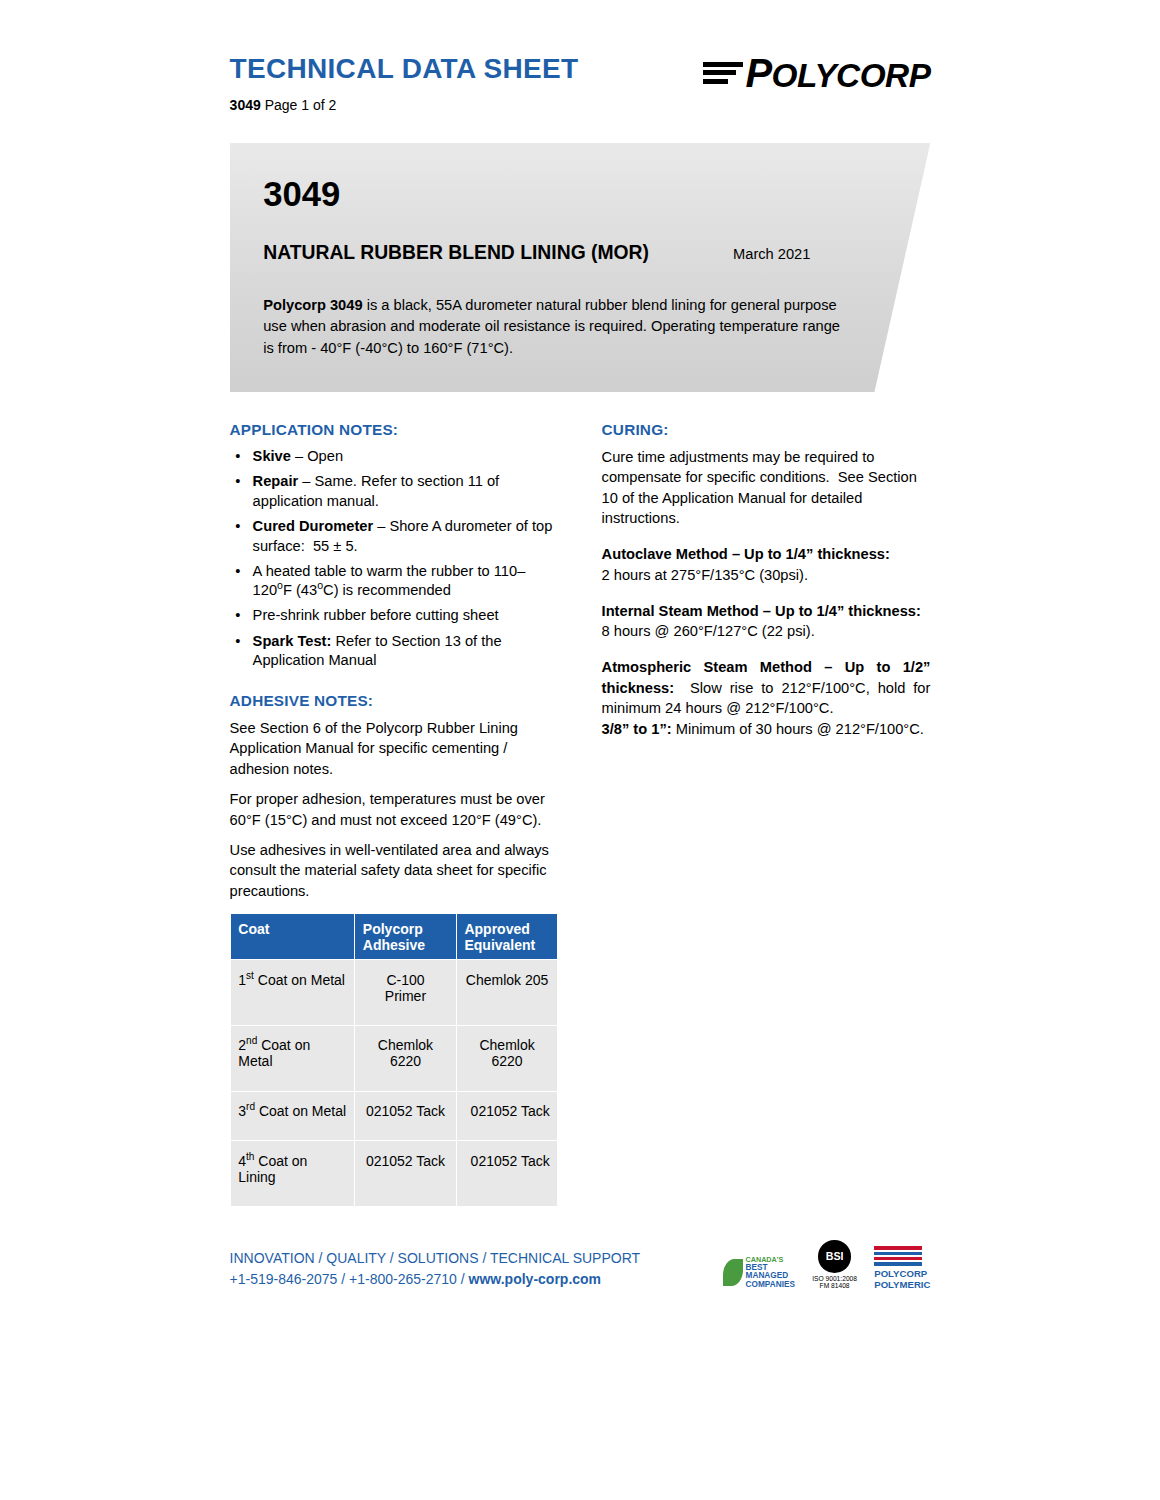TECHNICAL DATA SHEET
3049 Page 1 of 2
POLYCORP
3049
NATURAL RUBBER BLEND LINING (MOR)
March 2021
Polycorp 3049 is a black, 55A durometer natural rubber blend lining for general purpose use when abrasion and moderate oil resistance is required. Operating temperature range is from - 40°F (-40°C) to 160°F (71°C).
APPLICATION NOTES:
Skive – Open
Repair – Same. Refer to section 11 of application manual.
Cured Durometer – Shore A durometer of top surface: 55 ± 5.
A heated table to warm the rubber to 110–120oF (43oC) is recommended
Pre-shrink rubber before cutting sheet
Spark Test: Refer to Section 13 of the Application Manual
ADHESIVE NOTES:
See Section 6 of the Polycorp Rubber Lining Application Manual for specific cementing / adhesion notes.
For proper adhesion, temperatures must be over 60°F (15°C) and must not exceed 120°F (49°C).
Use adhesives in well-ventilated area and always consult the material safety data sheet for specific precautions.
| Coat | Polycorp Adhesive | Approved Equivalent |
| --- | --- | --- |
| 1 st Coat on Metal | C-100 Primer | Chemlok 205 |
| 2 nd Coat on Metal | Chemlok 6220 | Chemlok 6220 |
| 3 rd Coat on Metal | 021052 Tack | 021052 Tack |
| 4 th Coat on Lining | 021052 Tack | 021052 Tack |
CURING:
Cure time adjustments may be required to compensate for specific conditions. See Section 10 of the Application Manual for detailed instructions.
Autoclave Method – Up to 1/4” thickness:
2 hours at 275°F/135°C (30psi).
Internal Steam Method – Up to 1/4” thickness:
8 hours @ 260°F/127°C (22 psi).
Atmospheric Steam Method – Up to 1/2” thickness: Slow rise to 212°F/100°C, hold for minimum 24 hours @ 212°F/100°C.
3/8” to 1”: Minimum of 30 hours @ 212°F/100°C.
INNOVATION / QUALITY / SOLUTIONS / TECHNICAL SUPPORT
+1-519-846-2075 / +1-800-265-2710 / www.poly-corp.com
CANADA'S BEST MANAGED COMPANIES
BSI
ISO 9001:2008
FM 81408
POLYCORP
POLYMERIC